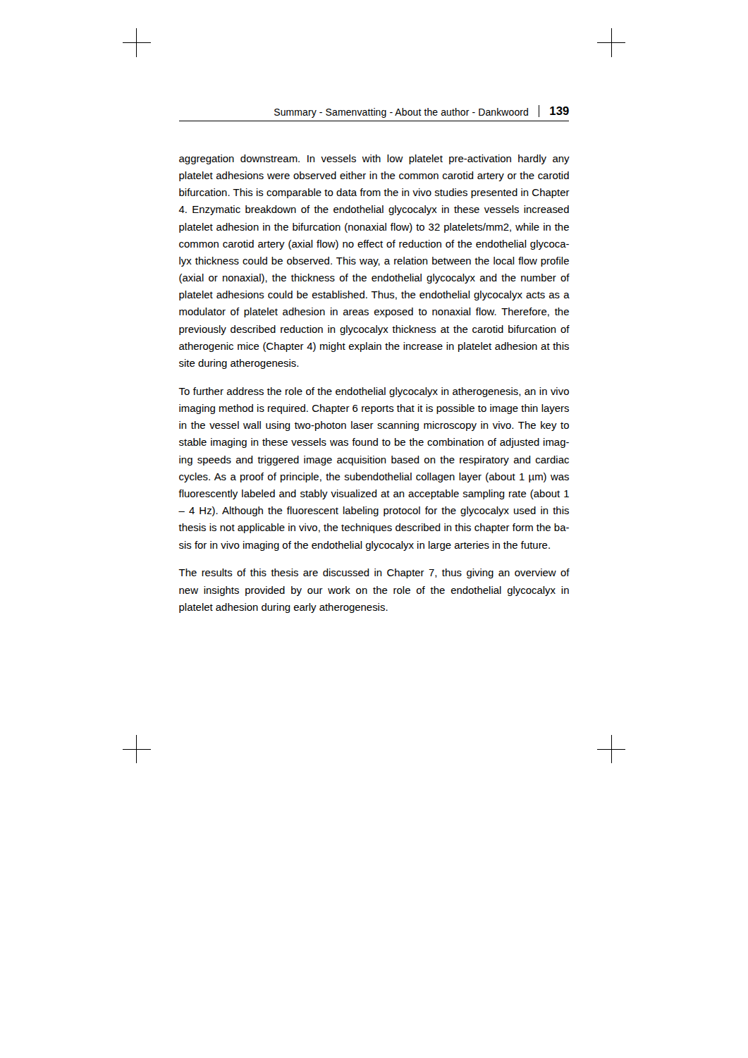Summary - Samenvatting - About the author - Dankwoord 139
aggregation downstream. In vessels with low platelet pre-activation hardly any platelet adhesions were observed either in the common carotid artery or the carotid bifurcation. This is comparable to data from the in vivo studies presented in Chapter 4. Enzymatic breakdown of the endothelial glycocalyx in these vessels increased platelet adhesion in the bifurcation (nonaxial flow) to 32 platelets/mm2, while in the common carotid artery (axial flow) no effect of reduction of the endothelial glycocalyx thickness could be observed. This way, a relation between the local flow profile (axial or nonaxial), the thickness of the endothelial glycocalyx and the number of platelet adhesions could be established. Thus, the endothelial glycocalyx acts as a modulator of platelet adhesion in areas exposed to nonaxial flow. Therefore, the previously described reduction in glycocalyx thickness at the carotid bifurcation of atherogenic mice (Chapter 4) might explain the increase in platelet adhesion at this site during atherogenesis.
To further address the role of the endothelial glycocalyx in atherogenesis, an in vivo imaging method is required. Chapter 6 reports that it is possible to image thin layers in the vessel wall using two-photon laser scanning microscopy in vivo. The key to stable imaging in these vessels was found to be the combination of adjusted imaging speeds and triggered image acquisition based on the respiratory and cardiac cycles. As a proof of principle, the subendothelial collagen layer (about 1 µm) was fluorescently labeled and stably visualized at an acceptable sampling rate (about 1 – 4 Hz). Although the fluorescent labeling protocol for the glycocalyx used in this thesis is not applicable in vivo, the techniques described in this chapter form the basis for in vivo imaging of the endothelial glycocalyx in large arteries in the future.
The results of this thesis are discussed in Chapter 7, thus giving an overview of new insights provided by our work on the role of the endothelial glycocalyx in platelet adhesion during early atherogenesis.